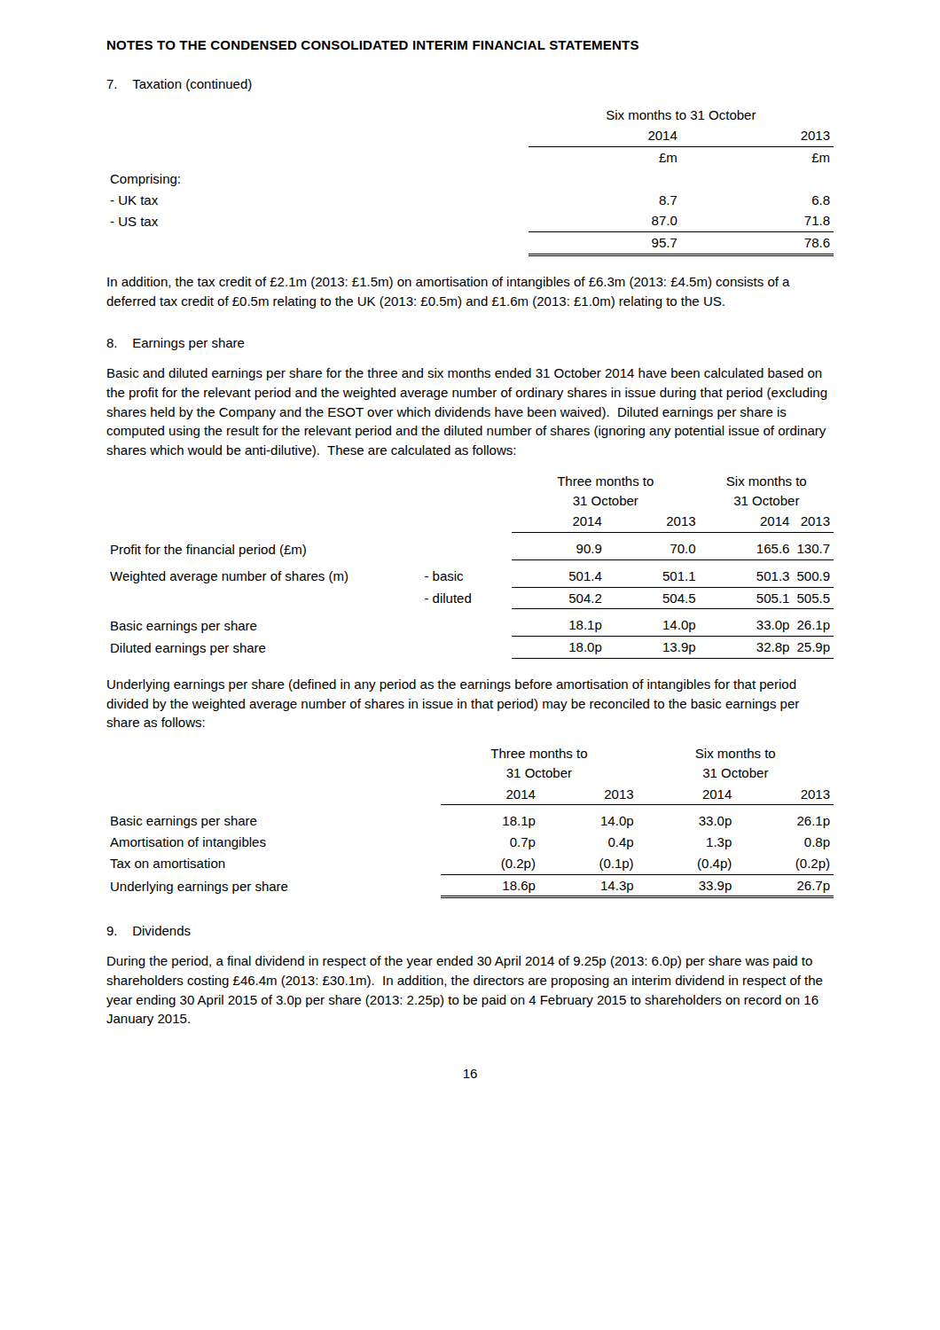NOTES TO THE CONDENSED CONSOLIDATED INTERIM FINANCIAL STATEMENTS
7. Taxation (continued)
| | Six months to 31 October |
| | 2014 | 2013 |
| | £m | £m |
| Comprising: | | |
| - UK tax | 8.7 | 6.8 |
| - US tax | 87.0 | 71.8 |
| | 95.7 | 78.6 |
In addition, the tax credit of £2.1m (2013: £1.5m) on amortisation of intangibles of £6.3m (2013: £4.5m) consists of a deferred tax credit of £0.5m relating to the UK (2013: £0.5m) and £1.6m (2013: £1.0m) relating to the US.
8. Earnings per share
Basic and diluted earnings per share for the three and six months ended 31 October 2014 have been calculated based on the profit for the relevant period and the weighted average number of ordinary shares in issue during that period (excluding shares held by the Company and the ESOT over which dividends have been waived). Diluted earnings per share is computed using the result for the relevant period and the diluted number of shares (ignoring any potential issue of ordinary shares which would be anti-dilutive). These are calculated as follows:
| | | Three months to 31 October | Six months to 31 October |
| | | 2014 | 2013 | 2014 | 2013 |
| Profit for the financial period (£m) | | 90.9 | 70.0 | 165.6 | 130.7 |
| Weighted average number of shares (m) | - basic | 501.4 | 501.1 | 501.3 | 500.9 |
| | - diluted | 504.2 | 504.5 | 505.1 | 505.5 |
| Basic earnings per share | | 18.1p | 14.0p | 33.0p | 26.1p |
| Diluted earnings per share | | 18.0p | 13.9p | 32.8p | 25.9p |
Underlying earnings per share (defined in any period as the earnings before amortisation of intangibles for that period divided by the weighted average number of shares in issue in that period) may be reconciled to the basic earnings per share as follows:
| | Three months to 31 October | Six months to 31 October |
| | 2014 | 2013 | 2014 | 2013 |
| Basic earnings per share | 18.1p | 14.0p | 33.0p | 26.1p |
| Amortisation of intangibles | 0.7p | 0.4p | 1.3p | 0.8p |
| Tax on amortisation | (0.2p) | (0.1p) | (0.4p) | (0.2p) |
| Underlying earnings per share | 18.6p | 14.3p | 33.9p | 26.7p |
9. Dividends
During the period, a final dividend in respect of the year ended 30 April 2014 of 9.25p (2013: 6.0p) per share was paid to shareholders costing £46.4m (2013: £30.1m). In addition, the directors are proposing an interim dividend in respect of the year ending 30 April 2015 of 3.0p per share (2013: 2.25p) to be paid on 4 February 2015 to shareholders on record on 16 January 2015.
16